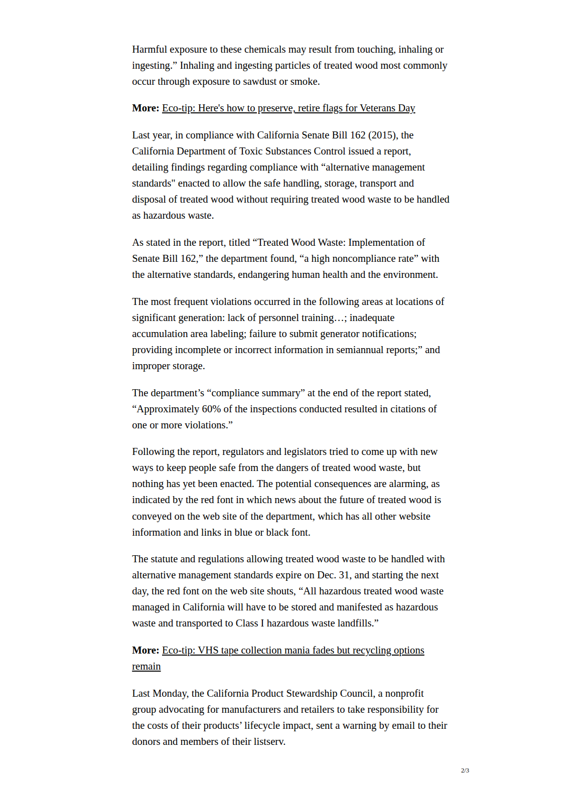Harmful exposure to these chemicals may result from touching, inhaling or ingesting.” Inhaling and ingesting particles of treated wood most commonly occur through exposure to sawdust or smoke.
More: Eco-tip: Here's how to preserve, retire flags for Veterans Day
Last year, in compliance with California Senate Bill 162 (2015), the California Department of Toxic Substances Control issued a report, detailing findings regarding compliance with “alternative management standards" enacted to allow the safe handling, storage, transport and disposal of treated wood without requiring treated wood waste to be handled as hazardous waste.
As stated in the report, titled “Treated Wood Waste: Implementation of Senate Bill 162,” the department found, “a high noncompliance rate” with the alternative standards, endangering human health and the environment.
The most frequent violations occurred in the following areas at locations of significant generation: lack of personnel training…; inadequate accumulation area labeling; failure to submit generator notifications; providing incomplete or incorrect information in semiannual reports;” and improper storage.
The department’s “compliance summary” at the end of the report stated, “Approximately 60% of the inspections conducted resulted in citations of one or more violations.”
Following the report, regulators and legislators tried to come up with new ways to keep people safe from the dangers of treated wood waste, but nothing has yet been enacted. The potential consequences are alarming, as indicated by the red font in which news about the future of treated wood is conveyed on the web site of the department, which has all other website information and links in blue or black font.
The statute and regulations allowing treated wood waste to be handled with alternative management standards expire on Dec. 31, and starting the next day, the red font on the web site shouts, “All hazardous treated wood waste managed in California will have to be stored and manifested as hazardous waste and transported to Class I hazardous waste landfills.”
More: Eco-tip: VHS tape collection mania fades but recycling options remain
Last Monday, the California Product Stewardship Council, a nonprofit group advocating for manufacturers and retailers to take responsibility for the costs of their products’ lifecycle impact, sent a warning by email to their donors and members of their listserv.
2/3